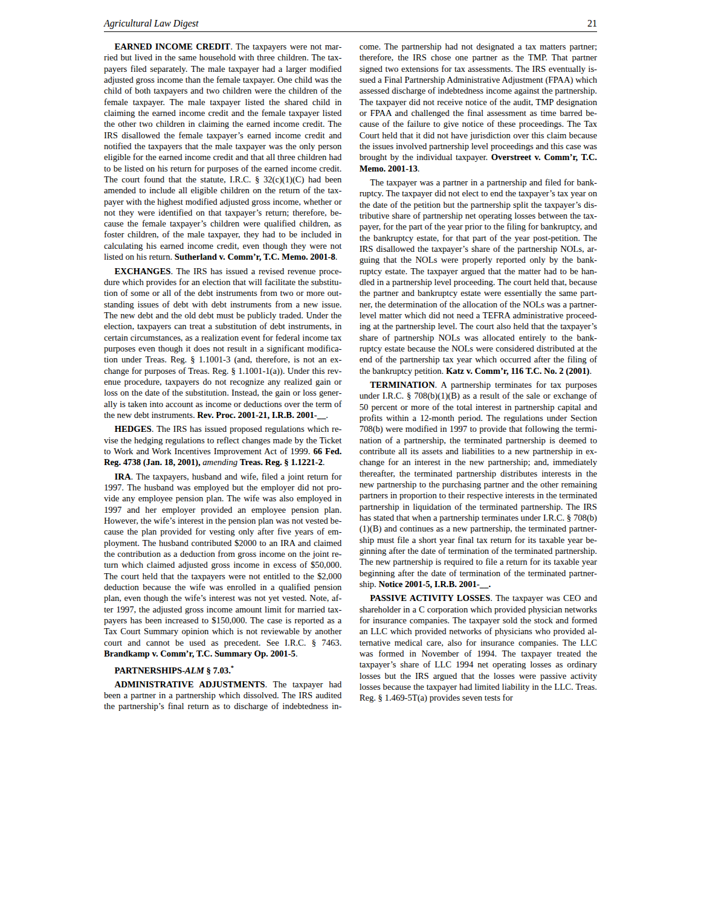Agricultural Law Digest 21
Earned Income Credit. The taxpayers were not married but lived in the same household with three children. The taxpayers filed separately. The male taxpayer had a larger modified adjusted gross income than the female taxpayer. One child was the child of both taxpayers and two children were the children of the female taxpayer. The male taxpayer listed the shared child in claiming the earned income credit and the female taxpayer listed the other two children in claiming the earned income credit. The IRS disallowed the female taxpayer’s earned income credit and notified the taxpayers that the male taxpayer was the only person eligible for the earned income credit and that all three children had to be listed on his return for purposes of the earned income credit. The court found that the statute, I.R.C. § 32(c)(1)(C) had been amended to include all eligible children on the return of the taxpayer with the highest modified adjusted gross income, whether or not they were identified on that taxpayer’s return; therefore, because the female taxpayer’s children were qualified children, as foster children, of the male taxpayer, they had to be included in calculating his earned income credit, even though they were not listed on his return. Sutherland v. Comm’r, T.C. Memo. 2001-8.
Exchanges. The IRS has issued a revised revenue procedure which provides for an election that will facilitate the substitution of some or all of the debt instruments from two or more outstanding issues of debt with debt instruments from a new issue. The new debt and the old debt must be publicly traded. Under the election, taxpayers can treat a substitution of debt instruments, in certain circumstances, as a realization event for federal income tax purposes even though it does not result in a significant modification under Treas. Reg. § 1.1001-3 (and, therefore, is not an exchange for purposes of Treas. Reg. § 1.1001-1(a)). Under this revenue procedure, taxpayers do not recognize any realized gain or loss on the date of the substitution. Instead, the gain or loss generally is taken into account as income or deductions over the term of the new debt instruments. Rev. Proc. 2001-21, I.R.B. 2001-__.
Hedges. The IRS has issued proposed regulations which revise the hedging regulations to reflect changes made by the Ticket to Work and Work Incentives Improvement Act of 1999. 66 Fed. Reg. 4738 (Jan. 18, 2001), amending Treas. Reg. § 1.1221-2.
IRA. The taxpayers, husband and wife, filed a joint return for 1997. The husband was employed but the employer did not provide any employee pension plan. The wife was also employed in 1997 and her employer provided an employee pension plan. However, the wife’s interest in the pension plan was not vested because the plan provided for vesting only after five years of employment. The husband contributed $2000 to an IRA and claimed the contribution as a deduction from gross income on the joint return which claimed adjusted gross income in excess of $50,000. The court held that the taxpayers were not entitled to the $2,000 deduction because the wife was enrolled in a qualified pension plan, even though the wife’s interest was not yet vested. Note, after 1997, the adjusted gross income amount limit for married taxpayers has been increased to $150,000. The case is reported as a Tax Court Summary opinion which is not reviewable by another court and cannot be used as precedent. See I.R.C. § 7463. Brandkamp v. Comm’r, T.C. Summary Op. 2001-5.
PARTNERSHIPS-ALM § 7.03.*
Administrative Adjustments. The taxpayer had been a partner in a partnership which dissolved. The IRS audited the partnership’s final return as to discharge of indebtedness income. The partnership had not designated a tax matters partner; therefore, the IRS chose one partner as the TMP. That partner signed two extensions for tax assessments. The IRS eventually issued a Final Partnership Administrative Adjustment (FPAA) which assessed discharge of indebtedness income against the partnership. The taxpayer did not receive notice of the audit, TMP designation or FPAA and challenged the final assessment as time barred because of the failure to give notice of these proceedings. The Tax Court held that it did not have jurisdiction over this claim because the issues involved partnership level proceedings and this case was brought by the individual taxpayer. Overstreet v. Comm’r, T.C. Memo. 2001-13.
The taxpayer was a partner in a partnership and filed for bankruptcy. The taxpayer did not elect to end the taxpayer’s tax year on the date of the petition but the partnership split the taxpayer’s distributive share of partnership net operating losses between the taxpayer, for the part of the year prior to the filing for bankruptcy, and the bankruptcy estate, for that part of the year post-petition. The IRS disallowed the taxpayer’s share of the partnership NOLs, arguing that the NOLs were properly reported only by the bankruptcy estate. The taxpayer argued that the matter had to be handled in a partnership level proceeding. The court held that, because the partner and bankruptcy estate were essentially the same partner, the determination of the allocation of the NOLs was a partner-level matter which did not need a TEFRA administrative proceeding at the partnership level. The court also held that the taxpayer’s share of partnership NOLs was allocated entirely to the bankruptcy estate because the NOLs were considered distributed at the end of the partnership tax year which occurred after the filing of the bankruptcy petition. Katz v. Comm’r, 116 T.C. No. 2 (2001).
Termination. A partnership terminates for tax purposes under I.R.C. § 708(b)(1)(B) as a result of the sale or exchange of 50 percent or more of the total interest in partnership capital and profits within a 12-month period. The regulations under Section 708(b) were modified in 1997 to provide that following the termination of a partnership, the terminated partnership is deemed to contribute all its assets and liabilities to a new partnership in exchange for an interest in the new partnership; and, immediately thereafter, the terminated partnership distributes interests in the new partnership to the purchasing partner and the other remaining partners in proportion to their respective interests in the terminated partnership in liquidation of the terminated partnership. The IRS has stated that when a partnership terminates under I.R.C. § 708(b)(1)(B) and continues as a new partnership, the terminated partnership must file a short year final tax return for its taxable year beginning after the date of termination of the terminated partnership. The new partnership is required to file a return for its taxable year beginning after the date of termination of the terminated partnership. Notice 2001-5, I.R.B. 2001-__.
Passive Activity Losses. The taxpayer was CEO and shareholder in a C corporation which provided physician networks for insurance companies. The taxpayer sold the stock and formed an LLC which provided networks of physicians who provided alternative medical care, also for insurance companies. The LLC was formed in November of 1994. The taxpayer treated the taxpayer’s share of LLC 1994 net operating losses as ordinary losses but the IRS argued that the losses were passive activity losses because the taxpayer had limited liability in the LLC. Treas. Reg. § 1.469-5T(a) provides seven tests for